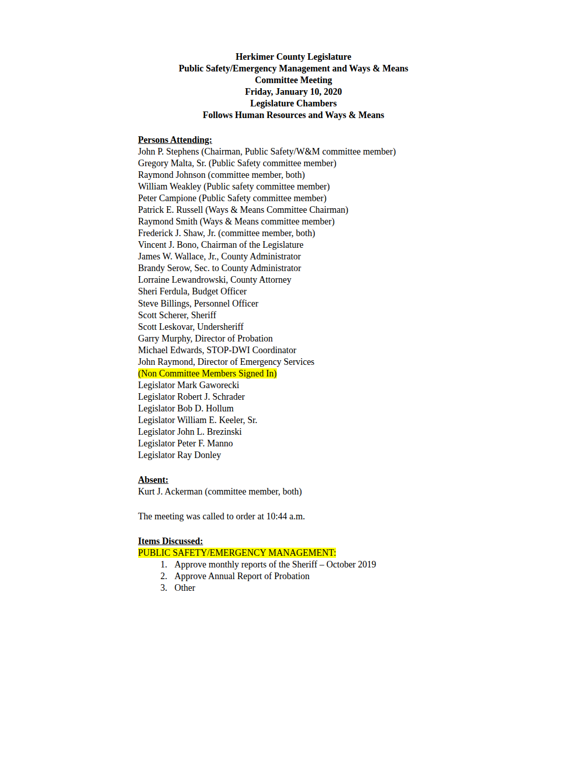Herkimer County Legislature
Public Safety/Emergency Management and Ways & Means
Committee Meeting
Friday, January 10, 2020
Legislature Chambers
Follows Human Resources and Ways & Means
Persons Attending:
John P. Stephens (Chairman, Public Safety/W&M committee member)
Gregory Malta, Sr. (Public Safety committee member)
Raymond Johnson (committee member, both)
William Weakley (Public safety committee member)
Peter Campione (Public Safety committee member)
Patrick E. Russell (Ways & Means Committee Chairman)
Raymond Smith (Ways & Means committee member)
Frederick J. Shaw, Jr. (committee member, both)
Vincent J. Bono, Chairman of the Legislature
James W. Wallace, Jr., County Administrator
Brandy Serow, Sec. to County Administrator
Lorraine Lewandrowski, County Attorney
Sheri Ferdula, Budget Officer
Steve Billings, Personnel Officer
Scott Scherer, Sheriff
Scott Leskovar, Undersheriff
Garry Murphy, Director of Probation
Michael Edwards, STOP-DWI Coordinator
John Raymond, Director of Emergency Services
(Non Committee Members Signed In)
Legislator Mark Gaworecki
Legislator Robert J. Schrader
Legislator Bob D. Hollum
Legislator William E. Keeler, Sr.
Legislator John L. Brezinski
Legislator Peter F. Manno
Legislator Ray Donley
Absent:
Kurt J. Ackerman (committee member, both)
The meeting was called to order at 10:44 a.m.
Items Discussed:
PUBLIC SAFETY/EMERGENCY MANAGEMENT:
Approve monthly reports of the Sheriff – October 2019
Approve Annual Report of Probation
Other